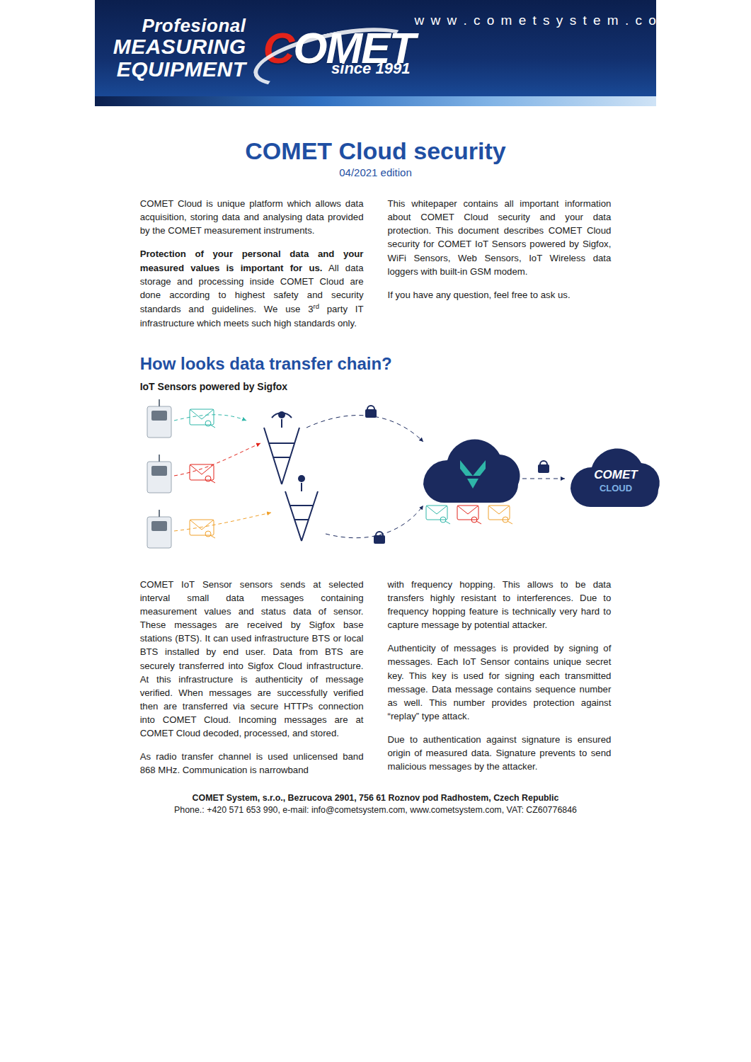Profesional
Measuring Equipment
COMET
since 1991
w w w . c o m e t s y s t e m . c o m
COMET Cloud security
04/2021 edition
COMET Cloud is unique platform which allows data acquisition, storing data and analysing data provided by the COMET measurement instruments.
Protection of your personal data and your measured values is important for us. All data storage and processing inside COMET Cloud are done according to highest safety and security standards and guidelines. We use 3rd party IT infrastructure which meets such high standards only.
This whitepaper contains all important information about COMET Cloud security and your data protection. This document describes COMET Cloud security for COMET IoT Sensors powered by Sigfox, WiFi Sensors, Web Sensors, IoT Wireless data loggers with built-in GSM modem.
If you have any question, feel free to ask us.
How looks data transfer chain?
IoT Sensors powered by Sigfox
COMET CLOUD
COMET IoT Sensor sensors sends at selected interval small data messages containing measurement values and status data of sensor. These messages are received by Sigfox base stations (BTS). It can used infrastructure BTS or local BTS installed by end user. Data from BTS are securely transferred into Sigfox Cloud infrastructure. At this infrastructure is authenticity of message verified. When messages are successfully verified then are transferred via secure HTTPs connection into COMET Cloud. Incoming messages are at COMET Cloud decoded, processed, and stored.
As radio transfer channel is used unlicensed band 868 MHz. Communication is narrowband
with frequency hopping. This allows to be data transfers highly resistant to interferences. Due to frequency hopping feature is technically very hard to capture message by potential attacker.
Authenticity of messages is provided by signing of messages. Each IoT Sensor contains unique secret key. This key is used for signing each transmitted message. Data message contains sequence number as well. This number provides protection against “replay” type attack.
Due to authentication against signature is ensured origin of measured data. Signature prevents to send malicious messages by the attacker.
COMET System, s.r.o., Bezrucova 2901, 756 61 Roznov pod Radhostem, Czech Republic
Phone.: +420 571 653 990, e-mail: info@cometsystem.com, www.cometsystem.com, VAT: CZ60776846